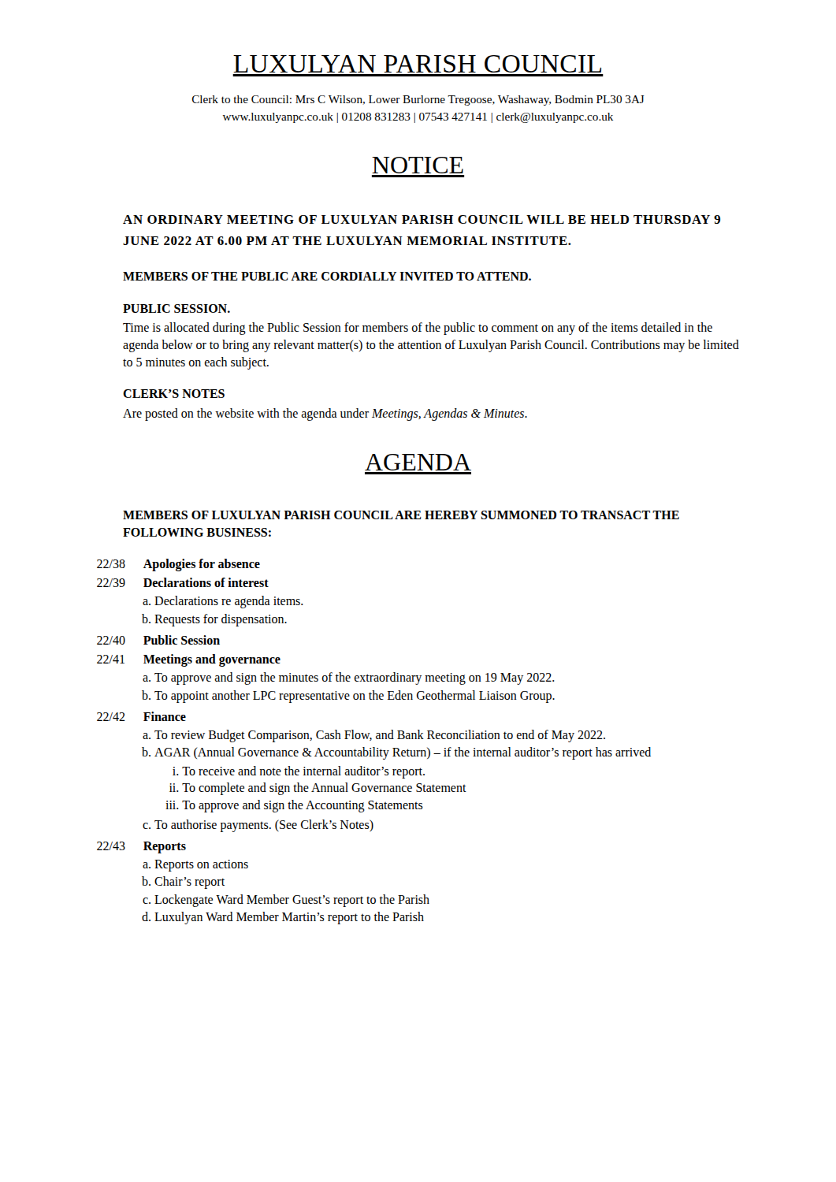LUXULYAN PARISH COUNCIL
Clerk to the Council: Mrs C Wilson, Lower Burlorne Tregoose, Washaway, Bodmin PL30 3AJ
www.luxulyanpc.co.uk | 01208 831283 | 07543 427141 | clerk@luxulyanpc.co.uk
NOTICE
AN ORDINARY MEETING OF LUXULYAN PARISH COUNCIL WILL BE HELD THURSDAY 9 JUNE 2022 AT 6.00 PM AT THE LUXULYAN MEMORIAL INSTITUTE.
MEMBERS OF THE PUBLIC ARE CORDIALLY INVITED TO ATTEND.
PUBLIC SESSION.
Time is allocated during the Public Session for members of the public to comment on any of the items detailed in the agenda below or to bring any relevant matter(s) to the attention of Luxulyan Parish Council. Contributions may be limited to 5 minutes on each subject.
CLERK’S NOTES
Are posted on the website with the agenda under Meetings, Agendas & Minutes.
AGENDA
MEMBERS OF LUXULYAN PARISH COUNCIL ARE HEREBY SUMMONED TO TRANSACT THE FOLLOWING BUSINESS:
22/38 Apologies for absence
22/39 Declarations of interest
Declarations re agenda items.
Requests for dispensation.
22/40 Public Session
22/41 Meetings and governance
To approve and sign the minutes of the extraordinary meeting on 19 May 2022.
To appoint another LPC representative on the Eden Geothermal Liaison Group.
22/42 Finance
To review Budget Comparison, Cash Flow, and Bank Reconciliation to end of May 2022.
AGAR (Annual Governance & Accountability Return) – if the internal auditor’s report has arrived
To receive and note the internal auditor’s report.
To complete and sign the Annual Governance Statement
To approve and sign the Accounting Statements
To authorise payments. (See Clerk’s Notes)
22/43 Reports
Reports on actions
Chair’s report
Lockengate Ward Member Guest’s report to the Parish
Luxulyan Ward Member Martin’s report to the Parish